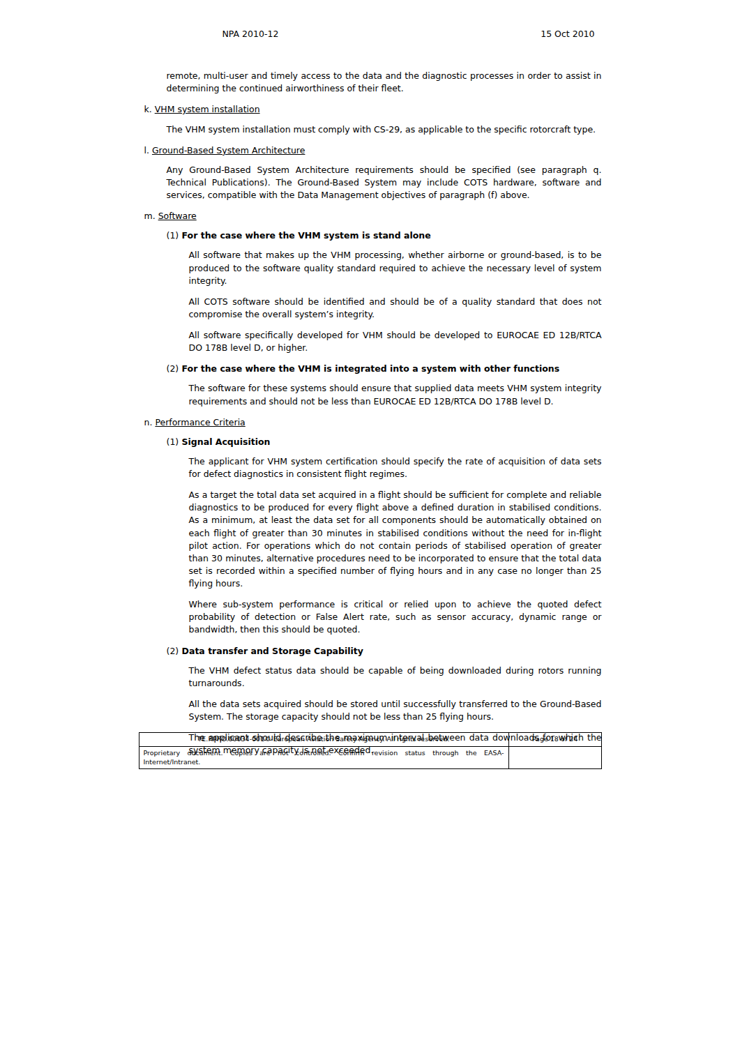NPA 2010-12
15 Oct 2010
remote, multi-user and timely access to the data and the diagnostic processes in order to assist in determining the continued airworthiness of their fleet.
k. VHM system installation
The VHM system installation must comply with CS-29, as applicable to the specific rotorcraft type.
l. Ground-Based System Architecture
Any Ground-Based System Architecture requirements should be specified (see paragraph q. Technical Publications). The Ground-Based System may include COTS hardware, software and services, compatible with the Data Management objectives of paragraph (f) above.
m. Software
(1) For the case where the VHM system is stand alone
All software that makes up the VHM processing, whether airborne or ground-based, is to be produced to the software quality standard required to achieve the necessary level of system integrity.
All COTS software should be identified and should be of a quality standard that does not compromise the overall system’s integrity.
All software specifically developed for VHM should be developed to EUROCAE ED 12B/RTCA DO 178B level D, or higher.
(2) For the case where the VHM is integrated into a system with other functions
The software for these systems should ensure that supplied data meets VHM system integrity requirements and should not be less than EUROCAE ED 12B/RTCA DO 178B level D.
n. Performance Criteria
(1) Signal Acquisition
The applicant for VHM system certification should specify the rate of acquisition of data sets for defect diagnostics in consistent flight regimes.
As a target the total data set acquired in a flight should be sufficient for complete and reliable diagnostics to be produced for every flight above a defined duration in stabilised conditions. As a minimum, at least the data set for all components should be automatically obtained on each flight of greater than 30 minutes in stabilised conditions without the need for in-flight pilot action. For operations which do not contain periods of stabilised operation of greater than 30 minutes, alternative procedures need to be incorporated to ensure that the total data set is recorded within a specified number of flying hours and in any case no longer than 25 flying hours.
Where sub-system performance is critical or relied upon to achieve the quoted defect probability of detection or False Alert rate, such as sensor accuracy, dynamic range or bandwidth, then this should be quoted.
(2) Data transfer and Storage Capability
The VHM defect status data should be capable of being downloaded during rotors running turnarounds.
All the data sets acquired should be stored until successfully transferred to the Ground-Based System. The storage capacity should not be less than 25 flying hours.
The applicant should describe the maximum interval between data downloads for which the system memory capacity is not exceeded.
| TE.RPRO.00034-001© European Aviation Safety Agency. All rights reserved. | Page 18 of 24 |
| Proprietary document. Copies are not controlled. Confirm revision status through the EASA-Internet/Intranet. | |